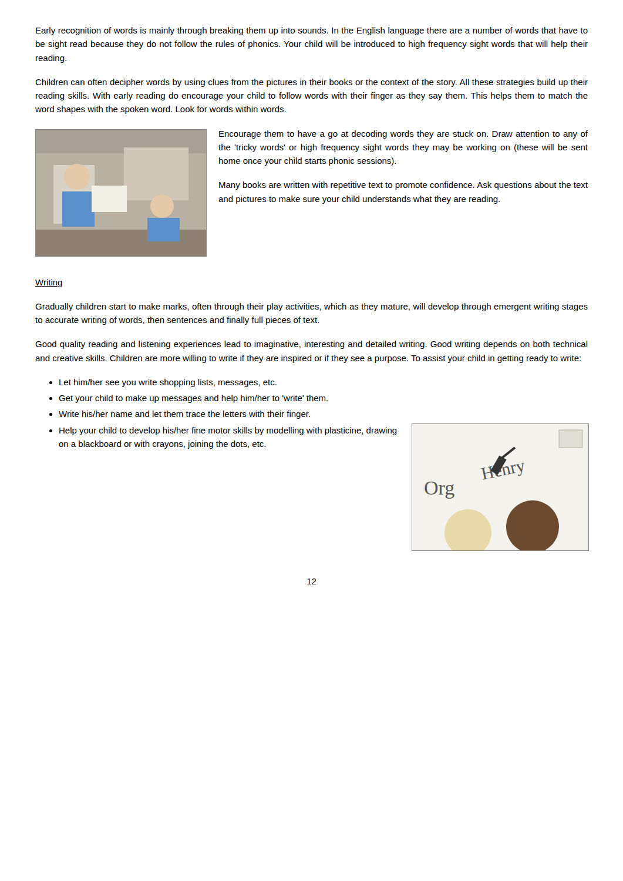Early recognition of words is mainly through breaking them up into sounds. In the English language there are a number of words that have to be sight read because they do not follow the rules of phonics. Your child will be introduced to high frequency sight words that will help their reading.
Children can often decipher words by using clues from the pictures in their books or the context of the story. All these strategies build up their reading skills. With early reading do encourage your child to follow words with their finger as they say them. This helps them to match the word shapes with the spoken word. Look for words within words.
Encourage them to have a go at decoding words they are stuck on. Draw attention to any of the 'tricky words' or high frequency sight words they may be working on (these will be sent home once your child starts phonic sessions).
Many books are written with repetitive text to promote confidence. Ask questions about the text and pictures to make sure your child understands what they are reading.
Writing
Gradually children start to make marks, often through their play activities, which as they mature, will develop through emergent writing stages to accurate writing of words, then sentences and finally full pieces of text.
Good quality reading and listening experiences lead to imaginative, interesting and detailed writing. Good writing depends on both technical and creative skills. Children are more willing to write if they are inspired or if they see a purpose. To assist your child in getting ready to write:
Let him/her see you write shopping lists, messages, etc.
Get your child to make up messages and help him/her to 'write' them.
Write his/her name and let them trace the letters with their finger.
Help your child to develop his/her fine motor skills by modelling with plasticine, drawing on a blackboard or with crayons, joining the dots, etc.
12